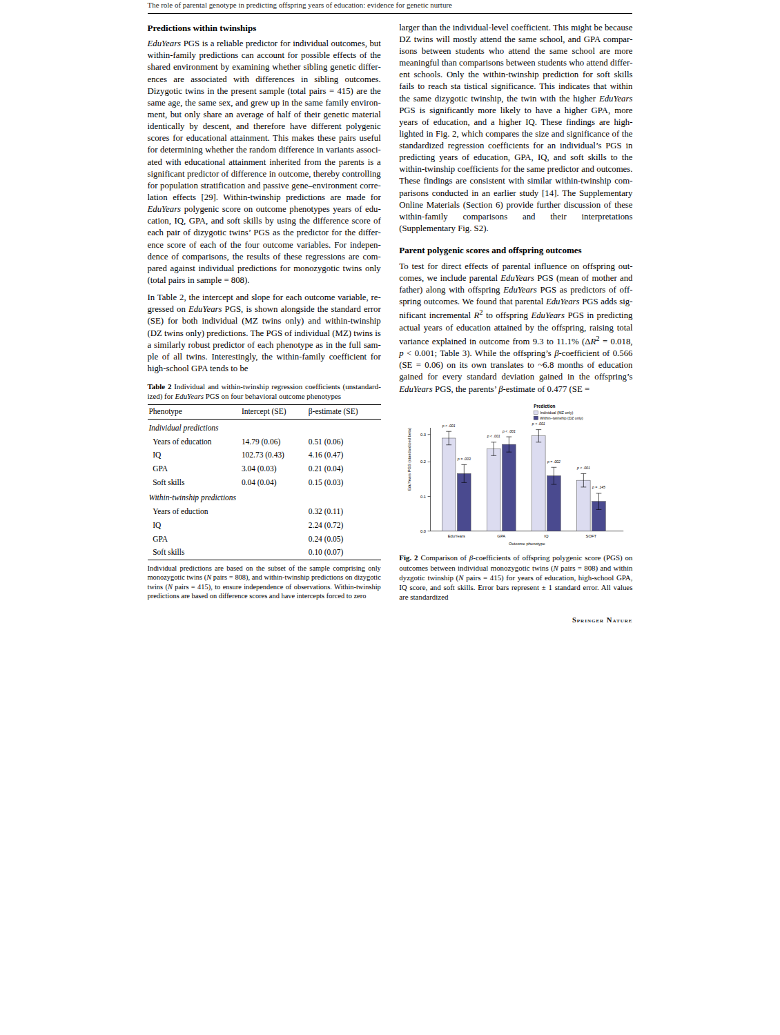The role of parental genotype in predicting offspring years of education: evidence for genetic nurture
Predictions within twinships
EduYears PGS is a reliable predictor for individual outcomes, but within-family predictions can account for possible effects of the shared environment by examining whether sibling genetic differences are associated with differences in sibling outcomes. Dizygotic twins in the present sample (total pairs = 415) are the same age, the same sex, and grew up in the same family environment, but only share an average of half of their genetic material identically by descent, and therefore have different polygenic scores for educational attainment. This makes these pairs useful for determining whether the random difference in variants associated with educational attainment inherited from the parents is a significant predictor of difference in outcome, thereby controlling for population stratification and passive gene–environment correlation effects [29]. Within-twinship predictions are made for EduYears polygenic score on outcome phenotypes years of education, IQ, GPA, and soft skills by using the difference score of each pair of dizygotic twins’ PGS as the predictor for the difference score of each of the four outcome variables. For independence of comparisons, the results of these regressions are compared against individual predictions for monozygotic twins only (total pairs in sample = 808).
In Table 2, the intercept and slope for each outcome variable, regressed on EduYears PGS, is shown alongside the standard error (SE) for both individual (MZ twins only) and within-twinship (DZ twins only) predictions. The PGS of individual (MZ) twins is a similarly robust predictor of each phenotype as in the full sample of all twins. Interestingly, the within-family coefficient for high-school GPA tends to be
Table 2 Individual and within-twinship regression coefficients (unstandardized) for EduYears PGS on four behavioral outcome phenotypes
| Phenotype | Intercept (SE) | β-estimate (SE) |
| --- | --- | --- |
| Individual predictions |
| Years of education | 14.79 (0.06) | 0.51 (0.06) |
| IQ | 102.73 (0.43) | 4.16 (0.47) |
| GPA | 3.04 (0.03) | 0.21 (0.04) |
| Soft skills | 0.04 (0.04) | 0.15 (0.03) |
| Within-twinship predictions |
| Years of eduction | | 0.32 (0.11) |
| IQ | | 2.24 (0.72) |
| GPA | | 0.24 (0.05) |
| Soft skills | | 0.10 (0.07) |
Individual predictions are based on the subset of the sample comprising only monozygotic twins (N pairs = 808), and within-twinship predictions on dizygotic twins (N pairs = 415), to ensure independence of observations. Within-twinship predictions are based on difference scores and have intercepts forced to zero
larger than the individual-level coefficient. This might be because DZ twins will mostly attend the same school, and GPA comparisons between students who attend the same school are more meaningful than comparisons between students who attend different schools. Only the within-twinship prediction for soft skills fails to reach sta tistical significance. This indicates that within the same dizygotic twinship, the twin with the higher EduYears PGS is significantly more likely to have a higher GPA, more years of education, and a higher IQ. These findings are highlighted in Fig. 2, which compares the size and significance of the standardized regression coefficients for an individual’s PGS in predicting years of education, GPA, IQ, and soft skills to the within-twinship coefficients for the same predictor and outcomes. These findings are consistent with similar within-twinship comparisons conducted in an earlier study [14]. The Supplementary Online Materials (Section 6) provide further discussion of these within-family comparisons and their interpretations (Supplementary Fig. S2).
Parent polygenic scores and offspring outcomes
To test for direct effects of parental influence on offspring outcomes, we include parental EduYears PGS (mean of mother and father) along with offspring EduYears PGS as predictors of offspring outcomes. We found that parental EduYears PGS adds significant incremental R2 to offspring EduYears PGS in predicting actual years of education attained by the offspring, raising total variance explained in outcome from 9.3 to 11.1% (ΔR2 = 0.018, p < 0.001; Table 3). While the offspring’s β-coefficient of 0.566 (SE = 0.06) on its own translates to ~6.8 months of education gained for every standard deviation gained in the offspring’s EduYears PGS, the parents’ β-estimate of 0.477 (SE =
Prediction Individual (MZ only) Within–twinship (DZ only) 0.0 0.1 0.2 0.3 EduYears PGS (standardized beta) p < .001 p = .003 p < .001 p < .001 p < .001 p = .002 p < .001 p = .145 EduYears GPA IQ SOFT Outcome phenotype
Fig. 2 Comparison of β-coefficients of offspring polygenic score (PGS) on outcomes between individual monozygotic twins (N pairs = 808) and within dyzgotic twinship (N pairs = 415) for years of education, high-school GPA, IQ score, and soft skills. Error bars represent ± 1 standard error. All values are standardized
Springer Nature